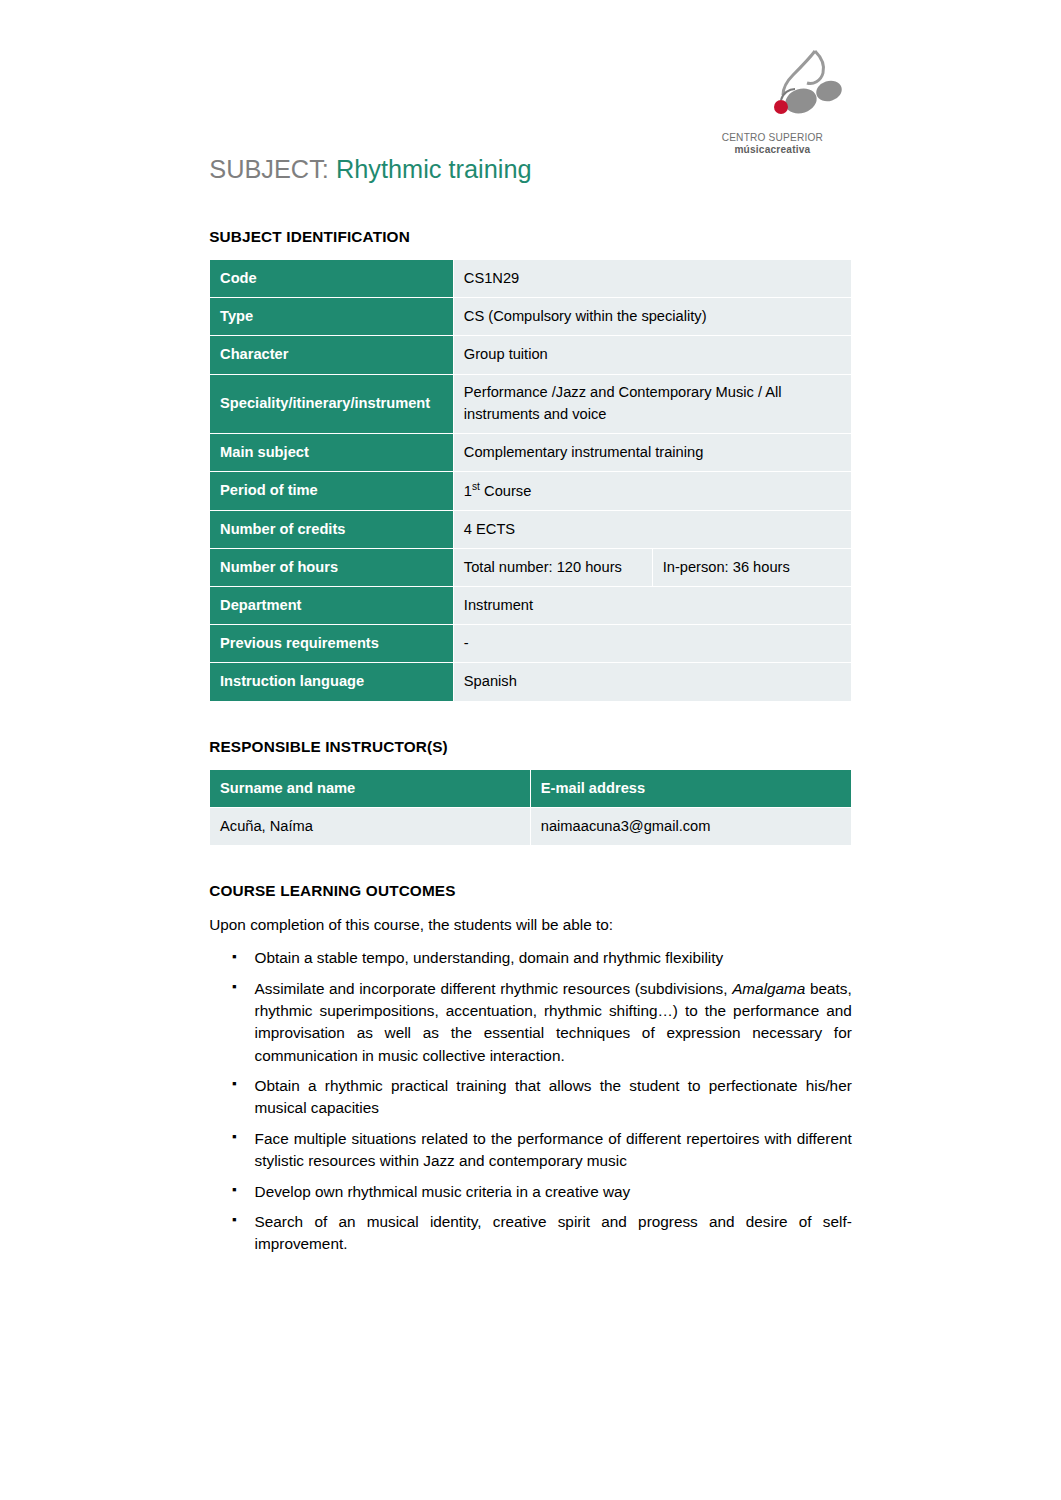CENTRO SUPERIOR músicacreativa
SUBJECT: Rhythmic training
SUBJECT IDENTIFICATION
| Code | CS1N29 |
| Type | CS (Compulsory within the speciality) |
| Character | Group tuition |
| Speciality/itinerary/instrument | Performance /Jazz and Contemporary Music / All instruments and voice |
| Main subject | Complementary instrumental training |
| Period of time | 1 st Course |
| Number of credits | 4 ECTS |
| Number of hours | Total number: 120 hours | In-person: 36 hours |
| Department | Instrument |
| Previous requirements | - |
| Instruction language | Spanish |
RESPONSIBLE INSTRUCTOR(S)
| Surname and name | E-mail address |
| --- | --- |
| Acuña, Naíma | naimaacuna3@gmail.com |
COURSE LEARNING OUTCOMES
Upon completion of this course, the students will be able to:
Obtain a stable tempo, understanding, domain and rhythmic flexibility
Assimilate and incorporate different rhythmic resources (subdivisions, Amalgama beats, rhythmic superimpositions, accentuation, rhythmic shifting…) to the performance and improvisation as well as the essential techniques of expression necessary for communication in music collective interaction.
Obtain a rhythmic practical training that allows the student to perfectionate his/her musical capacities
Face multiple situations related to the performance of different repertoires with different stylistic resources within Jazz and contemporary music
Develop own rhythmical music criteria in a creative way
Search of an musical identity, creative spirit and progress and desire of self-improvement.